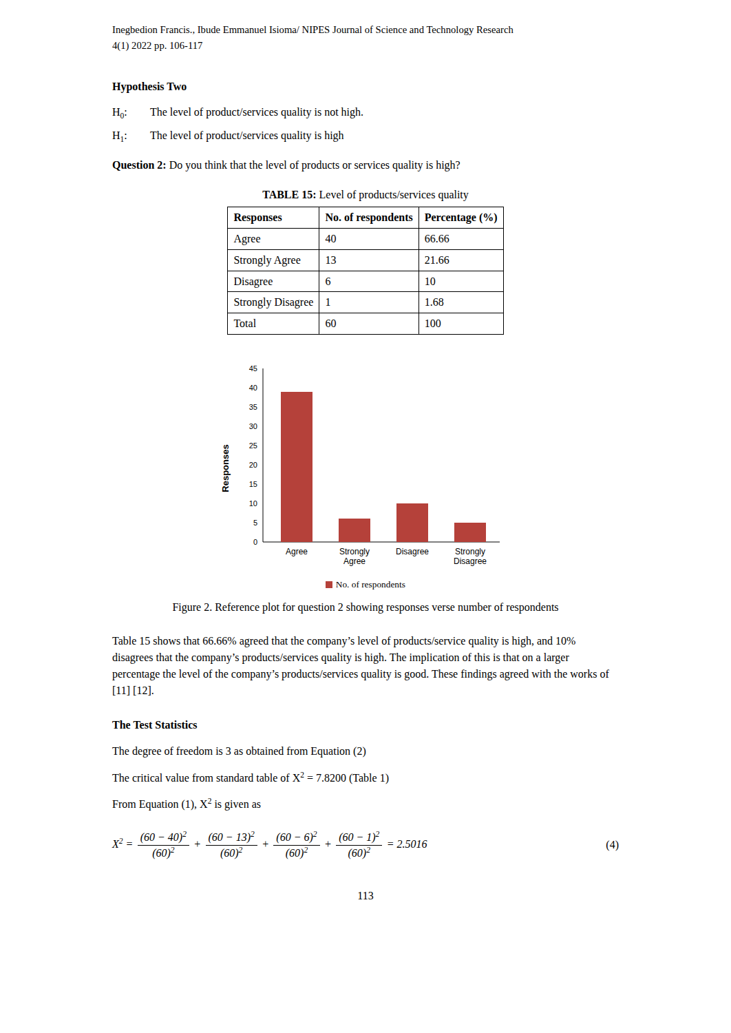Inegbedion Francis., Ibude Emmanuel Isioma/ NIPES Journal of Science and Technology Research
4(1) 2022 pp. 106-117
Hypothesis Two
H0: The level of product/services quality is not high.
H1: The level of product/services quality is high
Question 2: Do you think that the level of products or services quality is high?
TABLE 15: Level of products/services quality
| Responses | No. of respondents | Percentage (%) |
| --- | --- | --- |
| Agree | 40 | 66.66 |
| Strongly Agree | 13 | 21.66 |
| Disagree | 6 | 10 |
| Strongly Disagree | 1 | 1.68 |
| Total | 60 | 100 |
Responses 45 40 35 30 25 20 15 10 5 0 Agree Strongly Agree Disagree Strongly Disagree
No. of respondents
Figure 2. Reference plot for question 2 showing responses verse number of respondents
Table 15 shows that 66.66% agreed that the company’s level of products/service quality is high, and 10% disagrees that the company’s products/services quality is high. The implication of this is that on a larger percentage the level of the company’s products/services quality is good. These findings agreed with the works of [11] [12].
The Test Statistics
The degree of freedom is 3 as obtained from Equation (2)
The critical value from standard table of X2 = 7.8200 (Table 1)
From Equation (1), X2 is given as
X2 = (60 − 40)2 (60)2 + (60 − 13)2 (60)2 + (60 − 6)2 (60)2 + (60 − 1)2 (60)2 = 2.5016
(4)
113